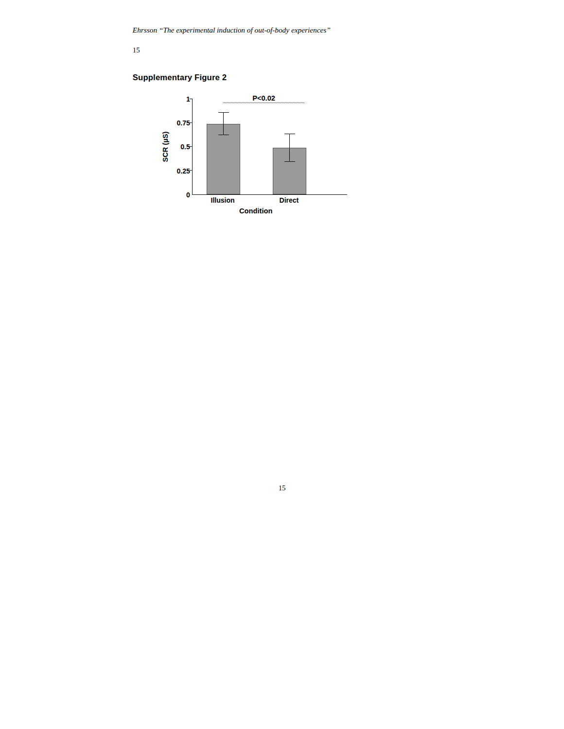Ehrsson “The experimental induction of out-of-body experiences”
15
Supplementary Figure 2
SCR (µS)
1 0.75 0.5 0.25 0
P<0.02
Illusion Direct
Condition
15